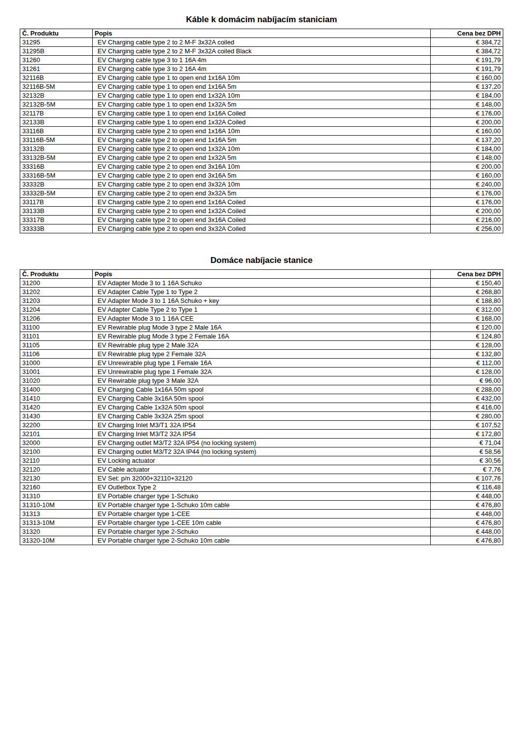Káble k domácim nabíjacím staniciam
| Č. Produktu | Popis | Cena bez DPH |
| --- | --- | --- |
| 31295 | EV Charging cable type 2 to 2 M-F 3x32A coiled | € 384,72 |
| 31295B | EV Charging cable type 2 to 2 M-F 3x32A coiled Black | € 384,72 |
| 31260 | EV Charging cable type 3 to 1 16A 4m | € 191,79 |
| 31261 | EV Charging cable type 3 to 2 16A 4m | € 191,79 |
| 32116B | EV Charging cable type 1 to open end 1x16A 10m | € 160,00 |
| 32116B-5M | EV Charging cable type 1 to open end 1x16A 5m | € 137,20 |
| 32132B | EV Charging cable type 1 to open end 1x32A 10m | € 184,00 |
| 32132B-5M | EV Charging cable type 1 to open end 1x32A 5m | € 148,00 |
| 32117B | EV Charging cable type 1 to open end 1x16A Coiled | € 176,00 |
| 32133B | EV Charging cable type 1 to open end 1x32A Coiled | € 200,00 |
| 33116B | EV Charging cable type 2 to open end 1x16A 10m | € 160,00 |
| 33116B-5M | EV Charging cable type 2 to open end 1x16A 5m | € 137,20 |
| 33132B | EV Charging cable type 2 to open end 1x32A 10m | € 184,00 |
| 33132B-5M | EV Charging cable type 2 to open end 1x32A 5m | € 148,00 |
| 33316B | EV Charging cable type 2 to open end 3x16A 10m | € 200,00 |
| 33316B-5M | EV Charging cable type 2 to open end 3x16A 5m | € 160,00 |
| 33332B | EV Charging cable type 2 to open end 3x32A 10m | € 240,00 |
| 33332B-5M | EV Charging cable type 2 to open end 3x32A 5m | € 176,00 |
| 33117B | EV Charging cable type 2 to open end 1x16A Coiled | € 176,00 |
| 33133B | EV Charging cable type 2 to open end 1x32A Coiled | € 200,00 |
| 33317B | EV Charging cable type 2 to open end 3x16A Coiled | € 216,00 |
| 33333B | EV Charging cable type 2 to open end 3x32A Coiled | € 256,00 |
Domáce nabíjacie stanice
| Č. Produktu | Popis | Cena bez DPH |
| --- | --- | --- |
| 31200 | EV Adapter Mode 3 to 1 16A Schuko | € 150,40 |
| 31202 | EV Adapter Cable Type 1 to Type 2 | € 268,80 |
| 31203 | EV Adapter Mode 3 to 1 16A Schuko + key | € 188,80 |
| 31204 | EV Adapter Cable Type 2 to Type 1 | € 312,00 |
| 31206 | EV Adapter Mode 3 to 1 16A CEE | € 168,00 |
| 31100 | EV Rewirable plug Mode 3 type 2 Male 16A | € 120,00 |
| 31101 | EV Rewirable plug Mode 3 type 2 Female 16A | € 124,80 |
| 31105 | EV Rewirable plug type 2 Male 32A | € 128,00 |
| 31106 | EV Rewirable plug type 2 Female 32A | € 132,80 |
| 31000 | EV Unrewirable plug type 1 Female 16A | € 112,00 |
| 31001 | EV Unrewirable plug type 1 Female 32A | € 128,00 |
| 31020 | EV Rewirable plug type 3 Male 32A | € 96,00 |
| 31400 | EV Charging Cable 1x16A 50m spool | € 288,00 |
| 31410 | EV Charging Cable 3x16A 50m spool | € 432,00 |
| 31420 | EV Charging Cable 1x32A 50m spool | € 416,00 |
| 31430 | EV Charging Cable 3x32A 25m spool | € 280,00 |
| 32200 | EV Charging Inlet M3/T1 32A IP54 | € 107,52 |
| 32101 | EV Charging Inlet M3/T2 32A IP54 | € 172,80 |
| 32000 | EV Charging outlet M3/T2 32A IP54 (no locking system) | € 71,04 |
| 32100 | EV Charging outlet M3/T2 32A IP44 (no locking system) | € 58,56 |
| 32110 | EV Locking actuator | € 30,56 |
| 32120 | EV Cable actuator | € 7,76 |
| 32130 | EV Set: p/n 32000+32110+32120 | € 107,76 |
| 32160 | EV Outletbox Type 2 | € 116,48 |
| 31310 | EV Portable charger type 1-Schuko | € 448,00 |
| 31310-10M | EV Portable charger type 1-Schuko 10m cable | € 476,80 |
| 31313 | EV Portable charger type 1-CEE | € 448,00 |
| 31313-10M | EV Portable charger type 1-CEE 10m cable | € 476,80 |
| 31320 | EV Portable charger type 2-Schuko | € 448,00 |
| 31320-10M | EV Portable charger type 2-Schuko 10m cable | € 476,80 |